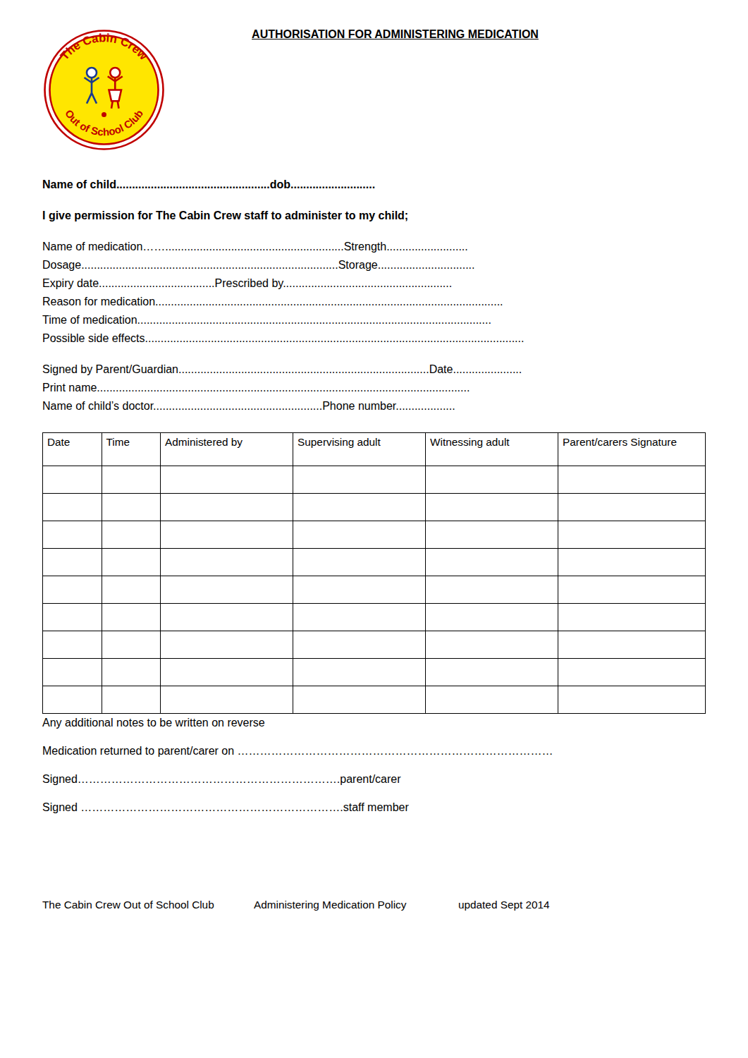The Cabin Crew Out of School Club
AUTHORISATION FOR ADMINISTERING MEDICATION
Name of child.................................................dob...........................
I give permission for The Cabin Crew staff to administer to my child;
Name of medication…….........................................................Strength..........................
Dosage..................................................................................Storage...............................
Expiry date.....................................Prescribed by......................................................
Reason for medication...............................................................................................................
Time of medication.................................................................................................................
Possible side effects.........................................................................................................................
Signed by Parent/Guardian................................................................................Date......................
Print name.......................................................................................................................
Name of child’s doctor......................................................Phone number...................
| Date | Time | Administered by | Supervising adult | Witnessing adult | Parent/carers Signature |
| --- | --- | --- | --- | --- | --- |
Any additional notes to be written on reverse
Medication returned to parent/carer on …………………………………………………………………………
Signed…………………………………………………………….parent/carer
Signed …………………………………………………………….staff member
The Cabin Crew Out of School Club Administering Medication Policy updated Sept 2014